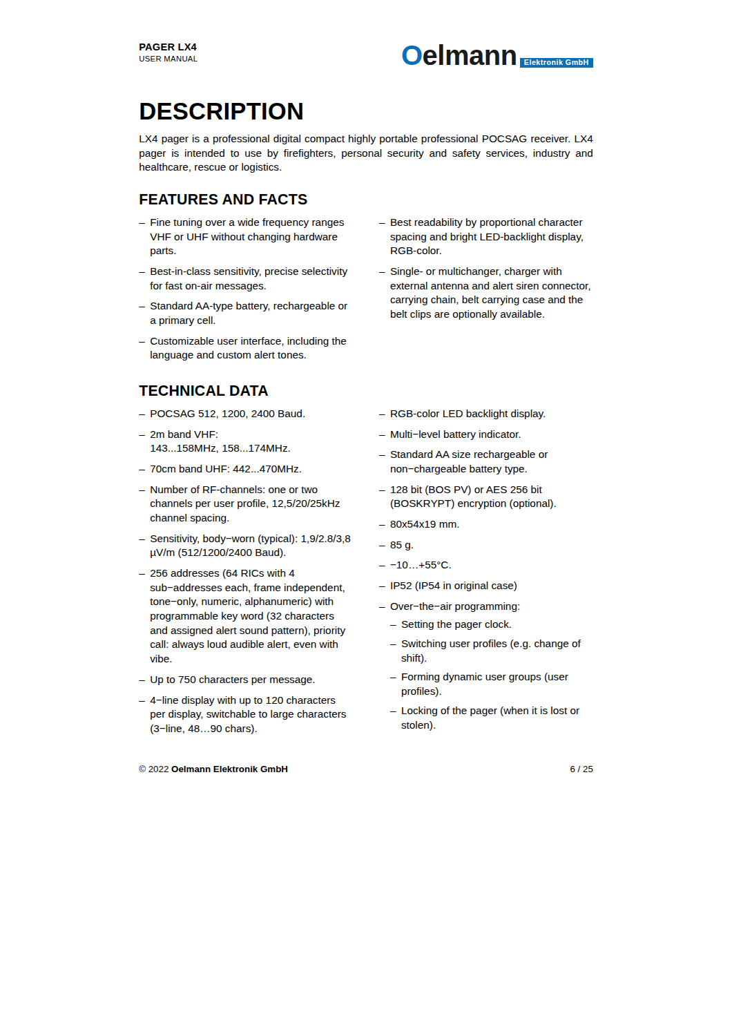PAGER LX4
USER MANUAL
Oelmann
Elektronik GmbH
DESCRIPTION
LX4 pager is a professional digital compact highly portable professional POCSAG receiver. LX4 pager is intended to use by firefighters, personal security and safety services, industry and healthcare, rescue or logistics.
FEATURES AND FACTS
Fine tuning over a wide frequency ranges VHF or UHF without changing hardware parts.
Best-in-class sensitivity, precise selectivity for fast on-air messages.
Standard AA-type battery, rechargeable or a primary cell.
Customizable user interface, including the language and custom alert tones.
Best readability by proportional character spacing and bright LED-backlight display, RGB-color.
Single- or multichanger, charger with external antenna and alert siren connector, carrying chain, belt carrying case and the belt clips are optionally available.
TECHNICAL DATA
POCSAG 512, 1200, 2400 Baud.
2m band VHF:
143...158MHz, 158...174MHz.
70cm band UHF: 442...470MHz.
Number of RF-channels: one or two channels per user profile, 12,5/20/25kHz channel spacing.
Sensitivity, body−worn (typical): 1,9/2.8/3,8 µV/m (512/1200/2400 Baud).
256 addresses (64 RICs with 4 sub−addresses each, frame independent, tone−only, numeric, alphanumeric) with programmable key word (32 characters and assigned alert sound pattern), priority call: always loud audible alert, even with vibe.
Up to 750 characters per message.
4−line display with up to 120 characters per display, switchable to large characters (3−line, 48…90 chars).
RGB-color LED backlight display.
Multi−level battery indicator.
Standard AA size rechargeable or non−chargeable battery type.
128 bit (BOS PV) or AES 256 bit (BOSKRYPT) encryption (optional).
80x54x19 mm.
85 g.
−10…+55°C.
IP52 (IP54 in original case)
Over−the−air programming:
Setting the pager clock.
Switching user profiles (e.g. change of shift).
Forming dynamic user groups (user profiles).
Locking of the pager (when it is lost or stolen).
© 2022 Oelmann Elektronik GmbH
6 / 25